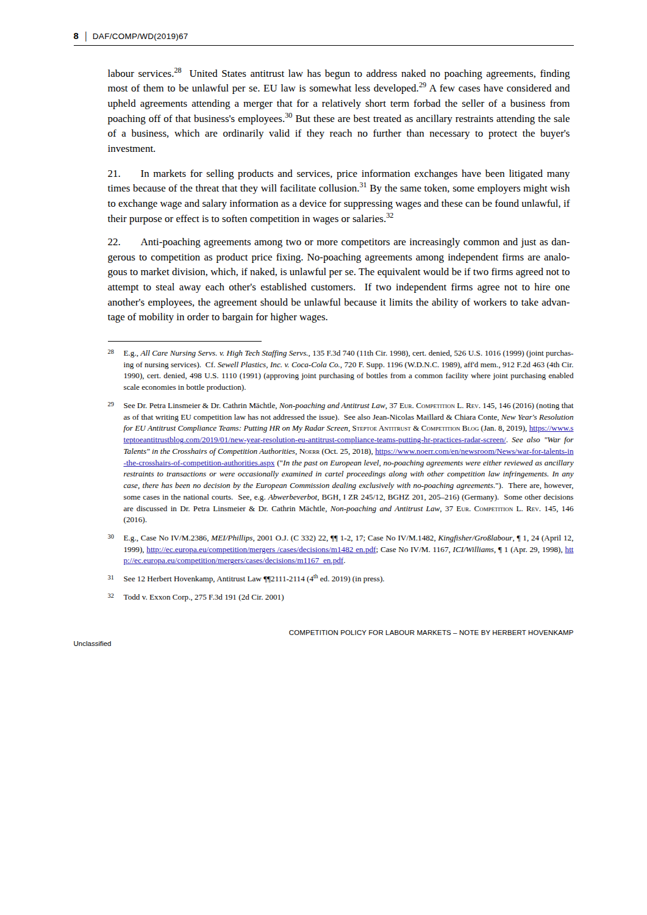8│DAF/COMP/WD(2019)67
labour services.28 United States antitrust law has begun to address naked no poaching agreements, finding most of them to be unlawful per se. EU law is somewhat less developed.29 A few cases have considered and upheld agreements attending a merger that for a relatively short term forbad the seller of a business from poaching off of that business's employees.30 But these are best treated as ancillary restraints attending the sale of a business, which are ordinarily valid if they reach no further than necessary to protect the buyer's investment.
21. In markets for selling products and services, price information exchanges have been litigated many times because of the threat that they will facilitate collusion.31 By the same token, some employers might wish to exchange wage and salary information as a device for suppressing wages and these can be found unlawful, if their purpose or effect is to soften competition in wages or salaries.32
22. Anti-poaching agreements among two or more competitors are increasingly common and just as dangerous to competition as product price fixing. No-poaching agreements among independent firms are analogous to market division, which, if naked, is unlawful per se. The equivalent would be if two firms agreed not to attempt to steal away each other's established customers. If two independent firms agree not to hire one another's employees, the agreement should be unlawful because it limits the ability of workers to take advantage of mobility in order to bargain for higher wages.
28 E.g., All Care Nursing Servs. v. High Tech Staffing Servs., 135 F.3d 740 (11th Cir. 1998), cert. denied, 526 U.S. 1016 (1999) (joint purchasing of nursing services). Cf. Sewell Plastics, Inc. v. Coca-Cola Co., 720 F. Supp. 1196 (W.D.N.C. 1989), aff'd mem., 912 F.2d 463 (4th Cir. 1990), cert. denied, 498 U.S. 1110 (1991) (approving joint purchasing of bottles from a common facility where joint purchasing enabled scale economies in bottle production).
29 See Dr. Petra Linsmeier & Dr. Cathrin Mächtle, Non-poaching and Antitrust Law, 37 Eur. Competition L. Rev. 145, 146 (2016) (noting that as of that writing EU competition law has not addressed the issue). See also Jean-Nicolas Maillard & Chiara Conte, New Year's Resolution for EU Antitrust Compliance Teams: Putting HR on My Radar Screen, Steptoe Antitrust & Competition Blog (Jan. 8, 2019), https://www.steptoeantitrustblog.com/2019/01/new-year-resolution-eu-antitrust-compliance-teams-putting-hr-practices-radar-screen/. See also "War for Talents" in the Crosshairs of Competition Authorities, Noerr (Oct. 25, 2018), https://www.noerr.com/en/newsroom/News/war-for-talents-in-the-crosshairs-of-competition-authorities.aspx ("In the past on European level, no-poaching agreements were either reviewed as ancillary restraints to transactions or were occasionally examined in cartel proceedings along with other competition law infringements. In any case, there has been no decision by the European Commission dealing exclusively with no-poaching agreements."). There are, however, some cases in the national courts. See, e.g. Abwerbeverbot, BGH, I ZR 245/12, BGHZ 201, 205–216) (Germany). Some other decisions are discussed in Dr. Petra Linsmeier & Dr. Cathrin Mächtle, Non-poaching and Antitrust Law, 37 Eur. Competition L. Rev. 145, 146 (2016).
30 E.g., Case No IV/M.2386, MEI/Phillips, 2001 O.J. (C 332) 22, ¶¶ 1-2, 17; Case No IV/M.1482, Kingfisher/Großlabour, ¶ 1, 24 (April 12, 1999), http://ec.europa.eu/competition/mergers /cases/decisions/m1482 en.pdf; Case No IV/M. 1167, ICI/Williams, ¶ 1 (Apr. 29, 1998), http://ec.europa.eu/competition/mergers/cases/decisions/m1167_en.pdf.
31 See 12 Herbert Hovenkamp, Antitrust Law ¶¶2111-2114 (4th ed. 2019) (in press).
32 Todd v. Exxon Corp., 275 F.3d 191 (2d Cir. 2001)
COMPETITION POLICY FOR LABOUR MARKETS – NOTE BY HERBERT HOVENKAMP
Unclassified